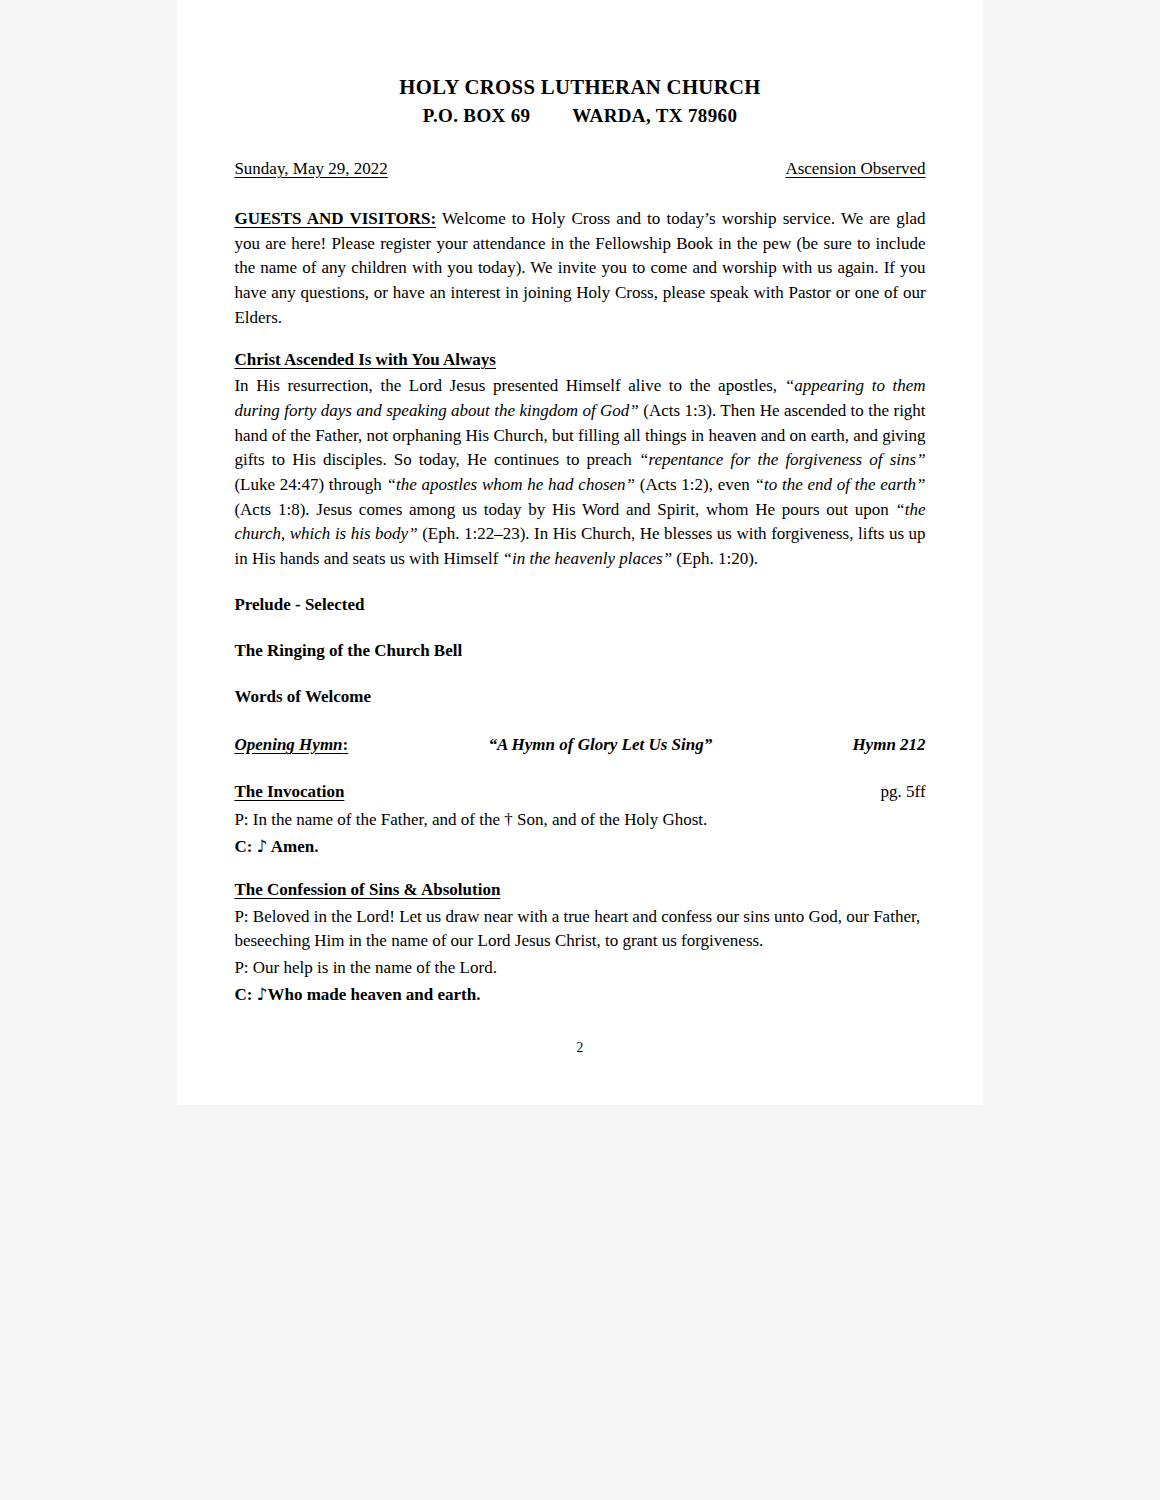HOLY CROSS LUTHERAN CHURCH P.O. BOX 69 WARDA, TX 78960
Sunday, May 29, 2022 Ascension Observed
GUESTS AND VISITORS: Welcome to Holy Cross and to today’s worship service. We are glad you are here! Please register your attendance in the Fellowship Book in the pew (be sure to include the name of any children with you today). We invite you to come and worship with us again. If you have any questions, or have an interest in joining Holy Cross, please speak with Pastor or one of our Elders.
Christ Ascended Is with You Always
In His resurrection, the Lord Jesus presented Himself alive to the apostles, “appearing to them during forty days and speaking about the kingdom of God” (Acts 1:3). Then He ascended to the right hand of the Father, not orphaning His Church, but filling all things in heaven and on earth, and giving gifts to His disciples. So today, He continues to preach “repentance for the forgiveness of sins” (Luke 24:47) through “the apostles whom he had chosen” (Acts 1:2), even “to the end of the earth” (Acts 1:8). Jesus comes among us today by His Word and Spirit, whom He pours out upon “the church, which is his body” (Eph. 1:22–23). In His Church, He blesses us with forgiveness, lifts us up in His hands and seats us with Himself “in the heavenly places” (Eph. 1:20).
Prelude - Selected
The Ringing of the Church Bell
Words of Welcome
Opening Hymn: “A Hymn of Glory Let Us Sing” Hymn 212
The Invocation pg. 5ff
P: In the name of the Father, and of the † Son, and of the Holy Ghost.
C: ♪ Amen.
The Confession of Sins & Absolution
P: Beloved in the Lord! Let us draw near with a true heart and confess our sins unto God, our Father, beseeching Him in the name of our Lord Jesus Christ, to grant us forgiveness.
P: Our help is in the name of the Lord.
C: ♪Who made heaven and earth.
2